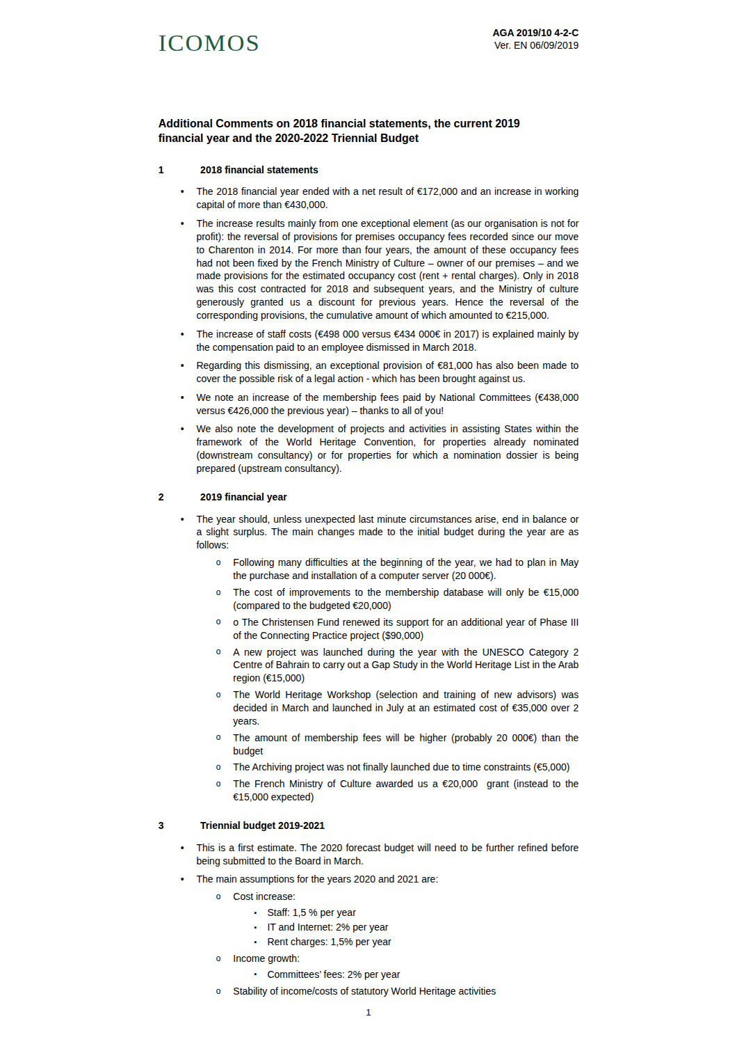ICOMOS
AGA 2019/10 4-2-C
Ver. EN 06/09/2019
Additional Comments on 2018 financial statements, the current 2019
financial year and the 2020-2022 Triennial Budget
12018 financial statements
The 2018 financial year ended with a net result of €172,000 and an increase in working capital of more than €430,000.
The increase results mainly from one exceptional element (as our organisation is not for profit): the reversal of provisions for premises occupancy fees recorded since our move to Charenton in 2014. For more than four years, the amount of these occupancy fees had not been fixed by the French Ministry of Culture – owner of our premises – and we made provisions for the estimated occupancy cost (rent + rental charges). Only in 2018 was this cost contracted for 2018 and subsequent years, and the Ministry of culture generously granted us a discount for previous years. Hence the reversal of the corresponding provisions, the cumulative amount of which amounted to €215,000.
The increase of staff costs (€498 000 versus €434 000€ in 2017) is explained mainly by the compensation paid to an employee dismissed in March 2018.
Regarding this dismissing, an exceptional provision of €81,000 has also been made to cover the possible risk of a legal action - which has been brought against us.
We note an increase of the membership fees paid by National Committees (€438,000 versus €426,000 the previous year) – thanks to all of you!
We also note the development of projects and activities in assisting States within the framework of the World Heritage Convention, for properties already nominated (downstream consultancy) or for properties for which a nomination dossier is being prepared (upstream consultancy).
22019 financial year
The year should, unless unexpected last minute circumstances arise, end in balance or a slight surplus. The main changes made to the initial budget during the year are as follows:
Following many difficulties at the beginning of the year, we had to plan in May the purchase and installation of a computer server (20 000€).
The cost of improvements to the membership database will only be €15,000 (compared to the budgeted €20,000)
o The Christensen Fund renewed its support for an additional year of Phase III of the Connecting Practice project ($90,000)
A new project was launched during the year with the UNESCO Category 2 Centre of Bahrain to carry out a Gap Study in the World Heritage List in the Arab region (€15,000)
The World Heritage Workshop (selection and training of new advisors) was decided in March and launched in July at an estimated cost of €35,000 over 2 years.
The amount of membership fees will be higher (probably 20 000€) than the budget
The Archiving project was not finally launched due to time constraints (€5,000)
The French Ministry of Culture awarded us a €20,000 grant (instead to the €15,000 expected)
3 Triennial budget 2019-2021
This is a first estimate. The 2020 forecast budget will need to be further refined before being submitted to the Board in March.
The main assumptions for the years 2020 and 2021 are:
Cost increase:
Staff: 1,5 % per year
IT and Internet: 2% per year
Rent charges: 1,5% per year
Income growth:
Committees’ fees: 2% per year
Stability of income/costs of statutory World Heritage activities
1